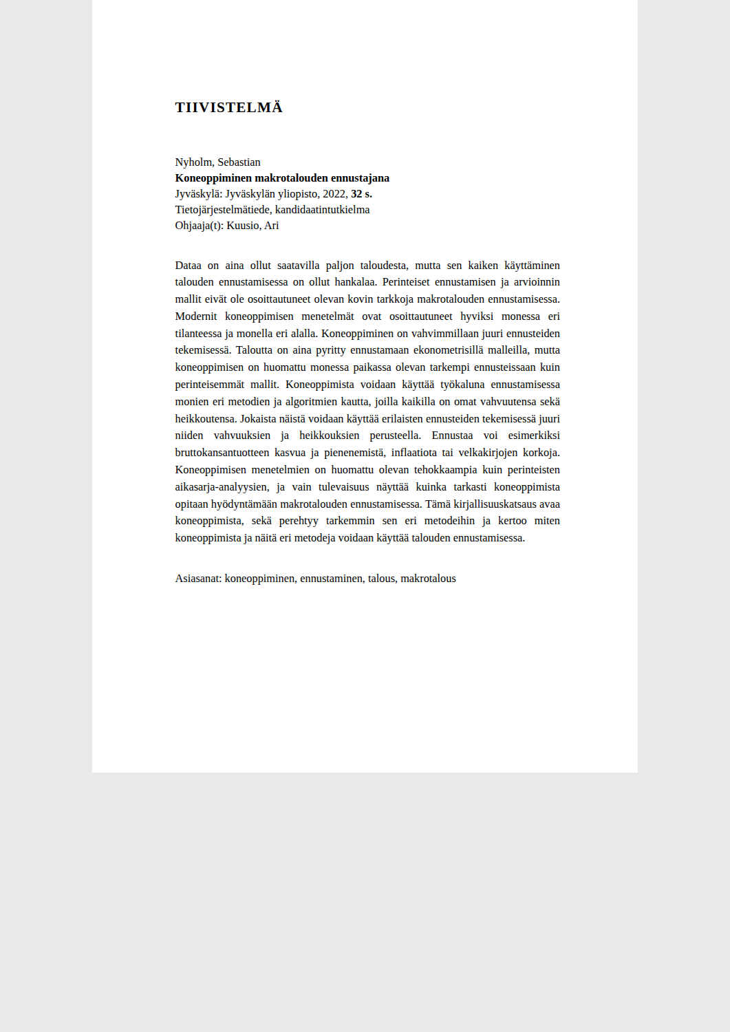TIIVISTELMÄ
Nyholm, Sebastian
Koneoppiminen makrotalouden ennustajana
Jyväskylä: Jyväskylän yliopisto, 2022, 32 s.
Tietojärjestelmätiede, kandidaatintutkielma
Ohjaaja(t): Kuusio, Ari
Dataa on aina ollut saatavilla paljon taloudesta, mutta sen kaiken käyttäminen talouden ennustamisessa on ollut hankalaa. Perinteiset ennustamisen ja arvioinnin mallit eivät ole osoittautuneet olevan kovin tarkkoja makrotalouden ennustamisessa. Modernit koneoppimisen menetelmät ovat osoittautuneet hyviksi monessa eri tilanteessa ja monella eri alalla. Koneoppiminen on vahvimmillaan juuri ennusteiden tekemisessä. Taloutta on aina pyritty ennustamaan ekonometrisillä malleilla, mutta koneoppimisen on huomattu monessa paikassa olevan tarkempi ennusteissaan kuin perinteisemmät mallit. Koneoppimista voidaan käyttää työkaluna ennustamisessa monien eri metodien ja algoritmien kautta, joilla kaikilla on omat vahvuutensa sekä heikkoutensa. Jokaista näistä voidaan käyttää erilaisten ennusteiden tekemisessä juuri niiden vahvuuksien ja heikkouksien perusteella. Ennustaa voi esimerkiksi bruttokansantuotteen kasvua ja pienenemistä, inflaatiota tai velkakirjojen korkoja. Koneoppimisen menetelmien on huomattu olevan tehokkaampia kuin perinteisten aikasarja-analyysien, ja vain tulevaisuus näyttää kuinka tarkasti koneoppimista opitaan hyödyntämään makrotalouden ennustamisessa. Tämä kirjallisuuskatsaus avaa koneoppimista, sekä perehtyy tarkemmin sen eri metodeihin ja kertoo miten koneoppimista ja näitä eri metodeja voidaan käyttää talouden ennustamisessa.
Asiasanat: koneoppiminen, ennustaminen, talous, makrotalous